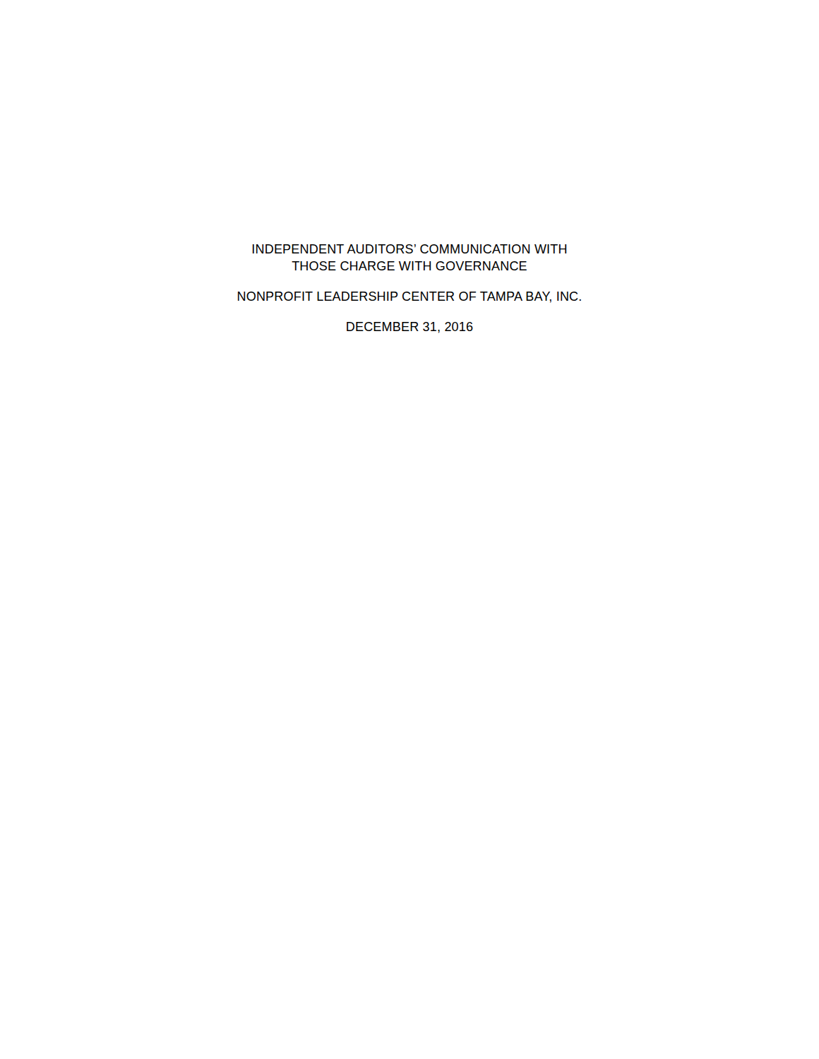INDEPENDENT AUDITORS’ COMMUNICATION WITH
THOSE CHARGE WITH GOVERNANCE
NONPROFIT LEADERSHIP CENTER OF TAMPA BAY, INC.
DECEMBER 31, 2016